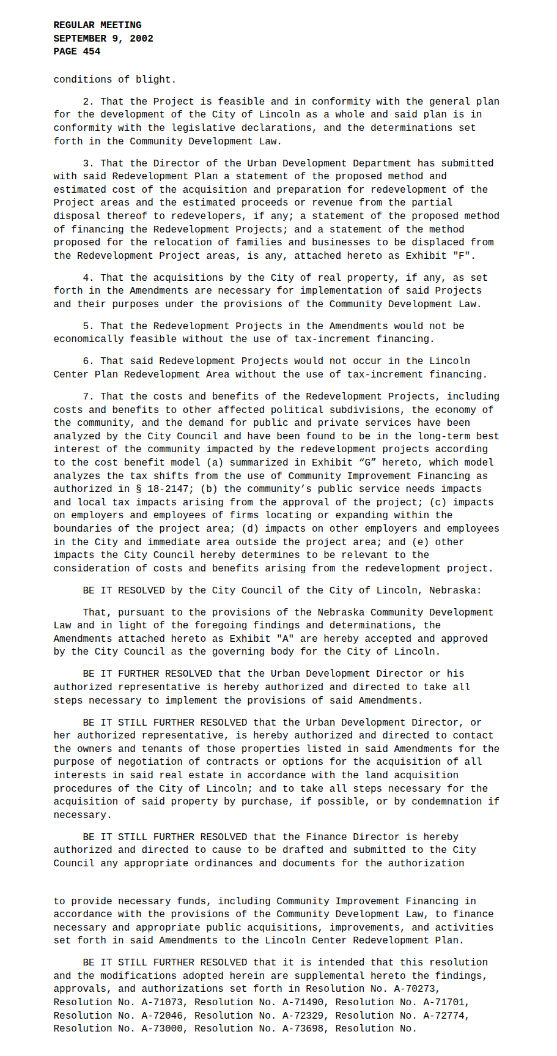REGULAR MEETING
SEPTEMBER 9, 2002
PAGE 454
conditions of blight.
2. That the Project is feasible and in conformity with the general plan for the development of the City of Lincoln as a whole and said plan is in conformity with the legislative declarations, and the determinations set forth in the Community Development Law.
3. That the Director of the Urban Development Department has submitted with said Redevelopment Plan a statement of the proposed method and estimated cost of the acquisition and preparation for redevelopment of the Project areas and the estimated proceeds or revenue from the partial disposal thereof to redevelopers, if any; a statement of the proposed method of financing the Redevelopment Projects; and a statement of the method proposed for the relocation of families and businesses to be displaced from the Redevelopment Project areas, is any, attached hereto as Exhibit "F".
4. That the acquisitions by the City of real property, if any, as set forth in the Amendments are necessary for implementation of said Projects and their purposes under the provisions of the Community Development Law.
5. That the Redevelopment Projects in the Amendments would not be economically feasible without the use of tax-increment financing.
6. That said Redevelopment Projects would not occur in the Lincoln Center Plan Redevelopment Area without the use of tax-increment financing.
7. That the costs and benefits of the Redevelopment Projects, including costs and benefits to other affected political subdivisions, the economy of the community, and the demand for public and private services have been analyzed by the City Council and have been found to be in the long-term best interest of the community impacted by the redevelopment projects according to the cost benefit model (a) summarized in Exhibit “G” hereto, which model analyzes the tax shifts from the use of Community Improvement Financing as authorized in § 18-2147; (b) the community’s public service needs impacts and local tax impacts arising from the approval of the project; (c) impacts on employers and employees of firms locating or expanding within the boundaries of the project area; (d) impacts on other employers and employees in the City and immediate area outside the project area; and (e) other impacts the City Council hereby determines to be relevant to the consideration of costs and benefits arising from the redevelopment project.
BE IT RESOLVED by the City Council of the City of Lincoln, Nebraska:
That, pursuant to the provisions of the Nebraska Community Development Law and in light of the foregoing findings and determinations, the Amendments attached hereto as Exhibit "A" are hereby accepted and approved by the City Council as the governing body for the City of Lincoln.
BE IT FURTHER RESOLVED that the Urban Development Director or his authorized representative is hereby authorized and directed to take all steps necessary to implement the provisions of said Amendments.
BE IT STILL FURTHER RESOLVED that the Urban Development Director, or her authorized representative, is hereby authorized and directed to contact the owners and tenants of those properties listed in said Amendments for the purpose of negotiation of contracts or options for the acquisition of all interests in said real estate in accordance with the land acquisition procedures of the City of Lincoln; and to take all steps necessary for the acquisition of said property by purchase, if possible, or by condemnation if necessary.
BE IT STILL FURTHER RESOLVED that the Finance Director is hereby authorized and directed to cause to be drafted and submitted to the City Council any appropriate ordinances and documents for the authorization
to provide necessary funds, including Community Improvement Financing in accordance with the provisions of the Community Development Law, to finance necessary and appropriate public acquisitions, improvements, and activities set forth in said Amendments to the Lincoln Center Redevelopment Plan.
BE IT STILL FURTHER RESOLVED that it is intended that this resolution and the modifications adopted herein are supplemental hereto the findings, approvals, and authorizations set forth in Resolution No. A-70273, Resolution No. A-71073, Resolution No. A-71490, Resolution No. A-71701, Resolution No. A-72046, Resolution No. A-72329, Resolution No. A-72774, Resolution No. A-73000, Resolution No. A-73698, Resolution No.